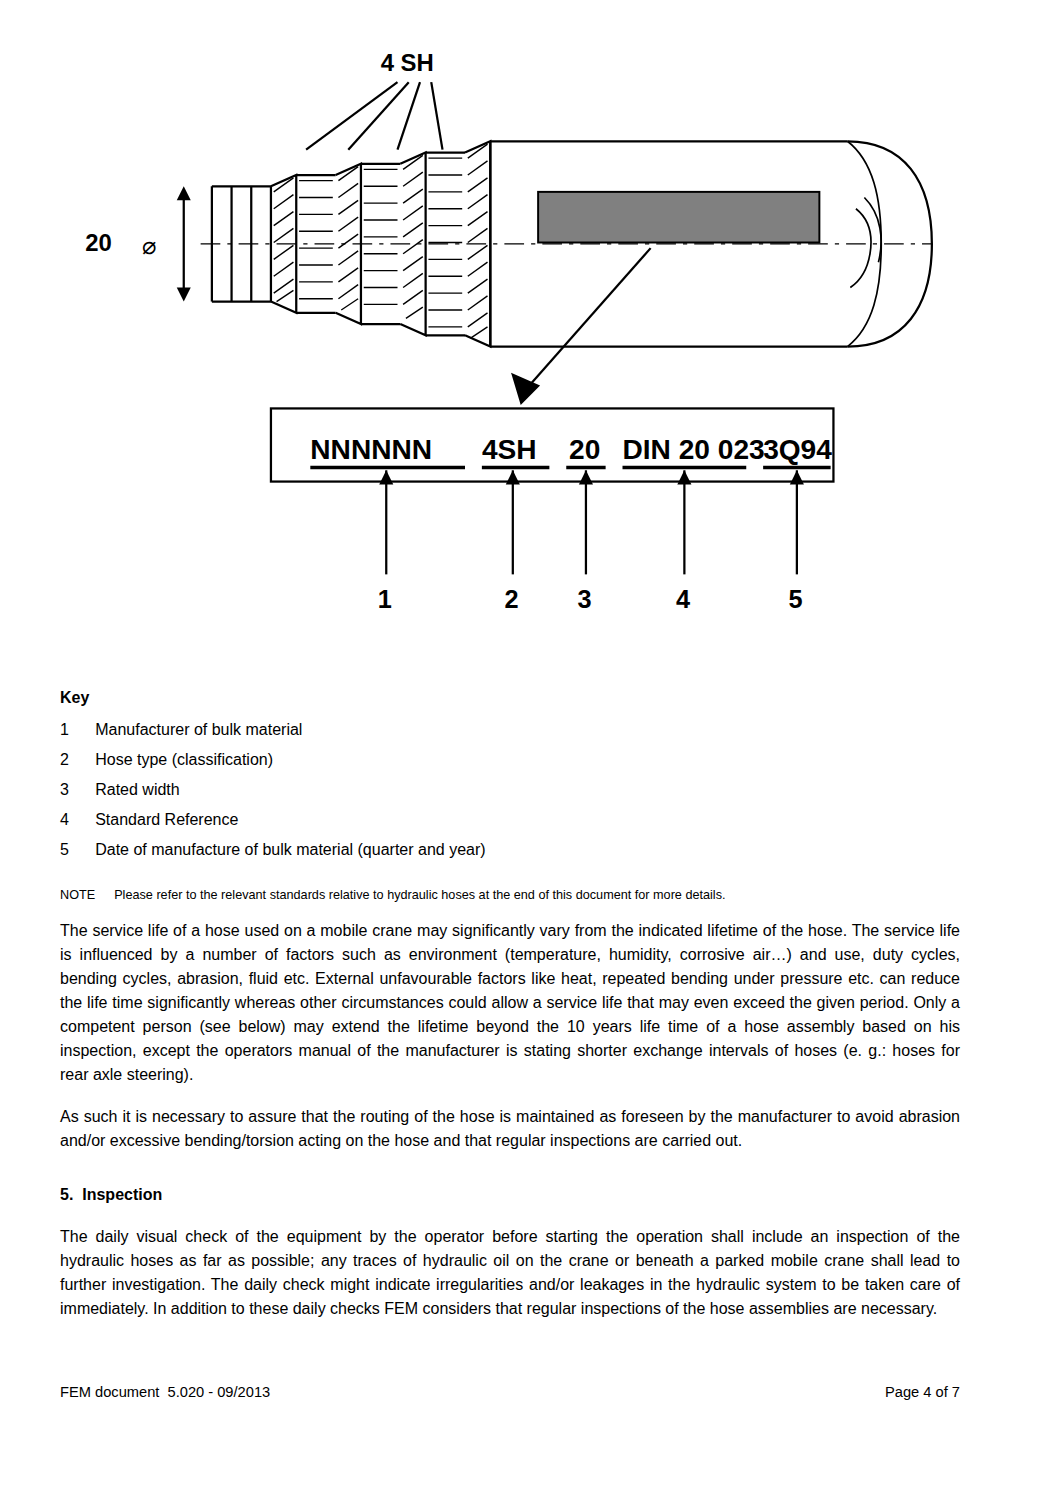4 SH 20 ⌀ NNNNNN 4SH 20 DIN 20 023 3Q94 1 2 3 4 5
Key
Manufacturer of bulk material
Hose type (classification)
Rated width
Standard Reference
Date of manufacture of bulk material (quarter and year)
NOTEPlease refer to the relevant standards relative to hydraulic hoses at the end of this document for more details.
The service life of a hose used on a mobile crane may significantly vary from the indicated lifetime of the hose. The service life is influenced by a number of factors such as environment (temperature, humidity, corrosive air…) and use, duty cycles, bending cycles, abrasion, fluid etc. External unfavourable factors like heat, repeated bending under pressure etc. can reduce the life time significantly whereas other circumstances could allow a service life that may even exceed the given period. Only a competent person (see below) may extend the lifetime beyond the 10 years life time of a hose assembly based on his inspection, except the operators manual of the manufacturer is stating shorter exchange intervals of hoses (e. g.: hoses for rear axle steering).
As such it is necessary to assure that the routing of the hose is maintained as foreseen by the manufacturer to avoid abrasion and/or excessive bending/torsion acting on the hose and that regular inspections are carried out.
5. Inspection
The daily visual check of the equipment by the operator before starting the operation shall include an inspection of the hydraulic hoses as far as possible; any traces of hydraulic oil on the crane or beneath a parked mobile crane shall lead to further investigation. The daily check might indicate irregularities and/or leakages in the hydraulic system to be taken care of immediately. In addition to these daily checks FEM considers that regular inspections of the hose assemblies are necessary.
FEM document 5.020 - 09/2013 Page 4 of 7